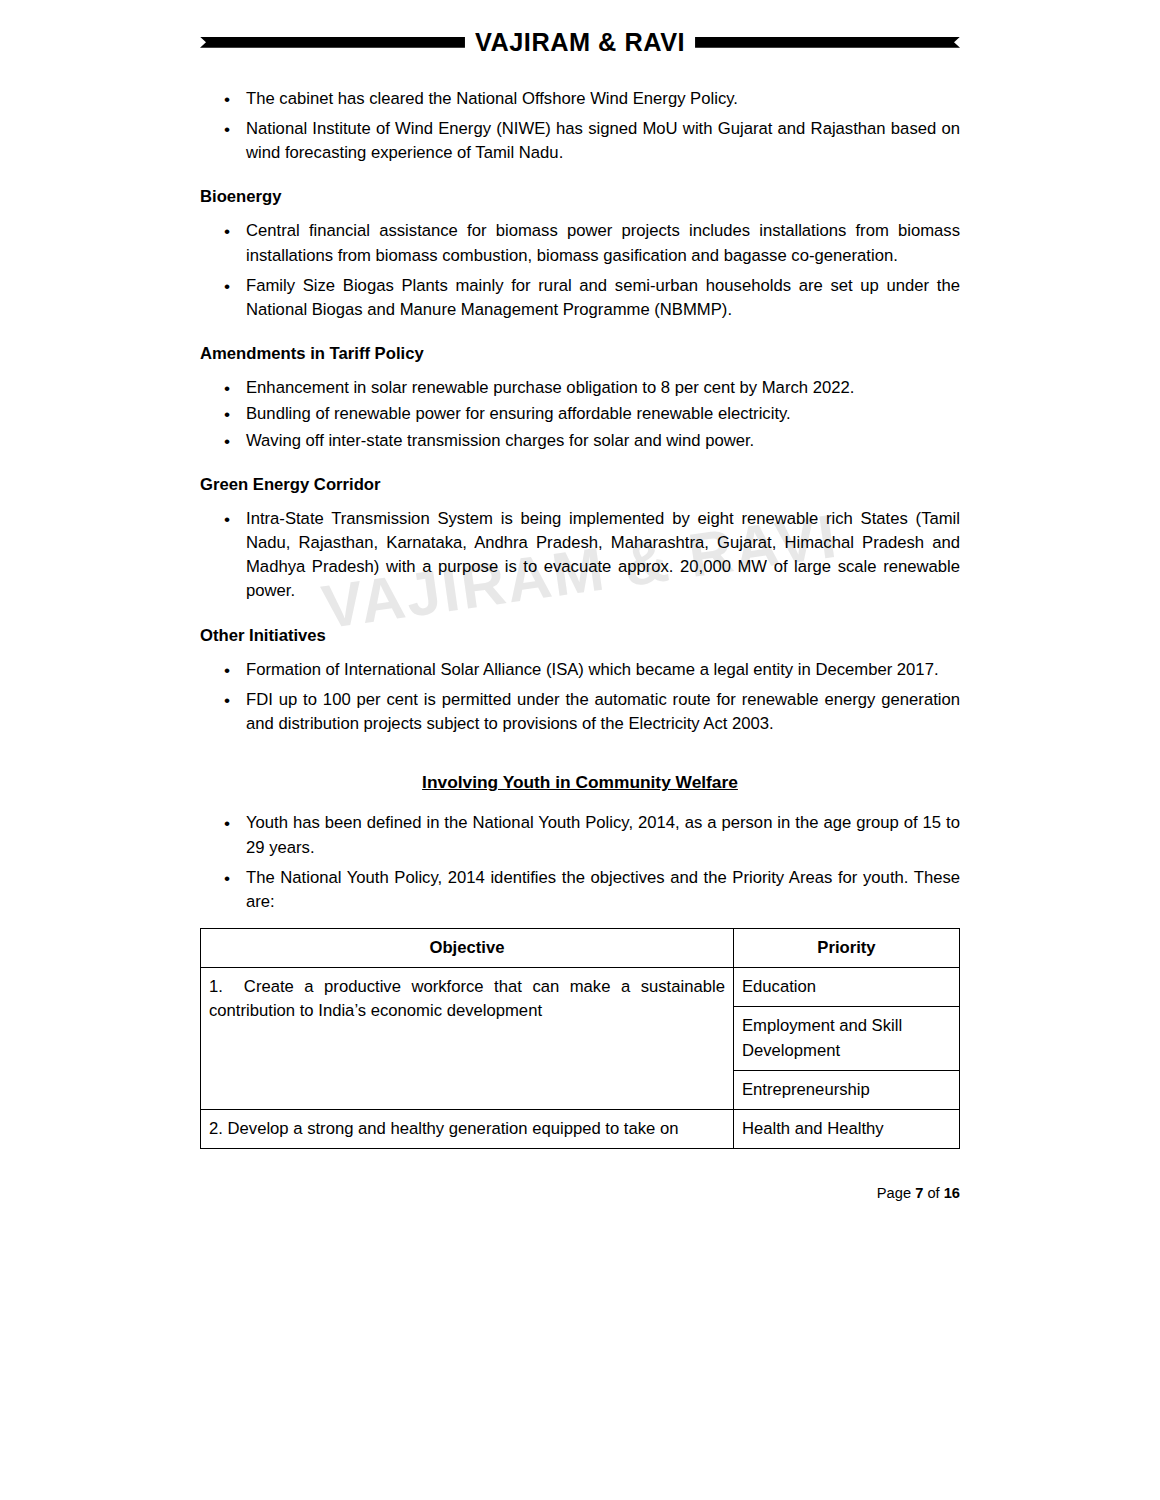VAJIRAM & RAVI
VAJIRAM & RAVI
The cabinet has cleared the National Offshore Wind Energy Policy.
National Institute of Wind Energy (NIWE) has signed MoU with Gujarat and Rajasthan based on wind forecasting experience of Tamil Nadu.
Bioenergy
Central financial assistance for biomass power projects includes installations from biomass installations from biomass combustion, biomass gasification and bagasse co-generation.
Family Size Biogas Plants mainly for rural and semi-urban households are set up under the National Biogas and Manure Management Programme (NBMMP).
Amendments in Tariff Policy
Enhancement in solar renewable purchase obligation to 8 per cent by March 2022.
Bundling of renewable power for ensuring affordable renewable electricity.
Waving off inter-state transmission charges for solar and wind power.
Green Energy Corridor
Intra-State Transmission System is being implemented by eight renewable rich States (Tamil Nadu, Rajasthan, Karnataka, Andhra Pradesh, Maharashtra, Gujarat, Himachal Pradesh and Madhya Pradesh) with a purpose is to evacuate approx. 20,000 MW of large scale renewable power.
Other Initiatives
Formation of International Solar Alliance (ISA) which became a legal entity in December 2017.
FDI up to 100 per cent is permitted under the automatic route for renewable energy generation and distribution projects subject to provisions of the Electricity Act 2003.
Involving Youth in Community Welfare
Youth has been defined in the National Youth Policy, 2014, as a person in the age group of 15 to 29 years.
The National Youth Policy, 2014 identifies the objectives and the Priority Areas for youth. These are:
| Objective | Priority |
| --- | --- |
| 1. Create a productive workforce that can make a sustainable contribution to India’s economic development | Education |
| Employment and Skill Development |
| Entrepreneurship |
| 2. Develop a strong and healthy generation equipped to take on | Health and Healthy |
Page 7 of 16